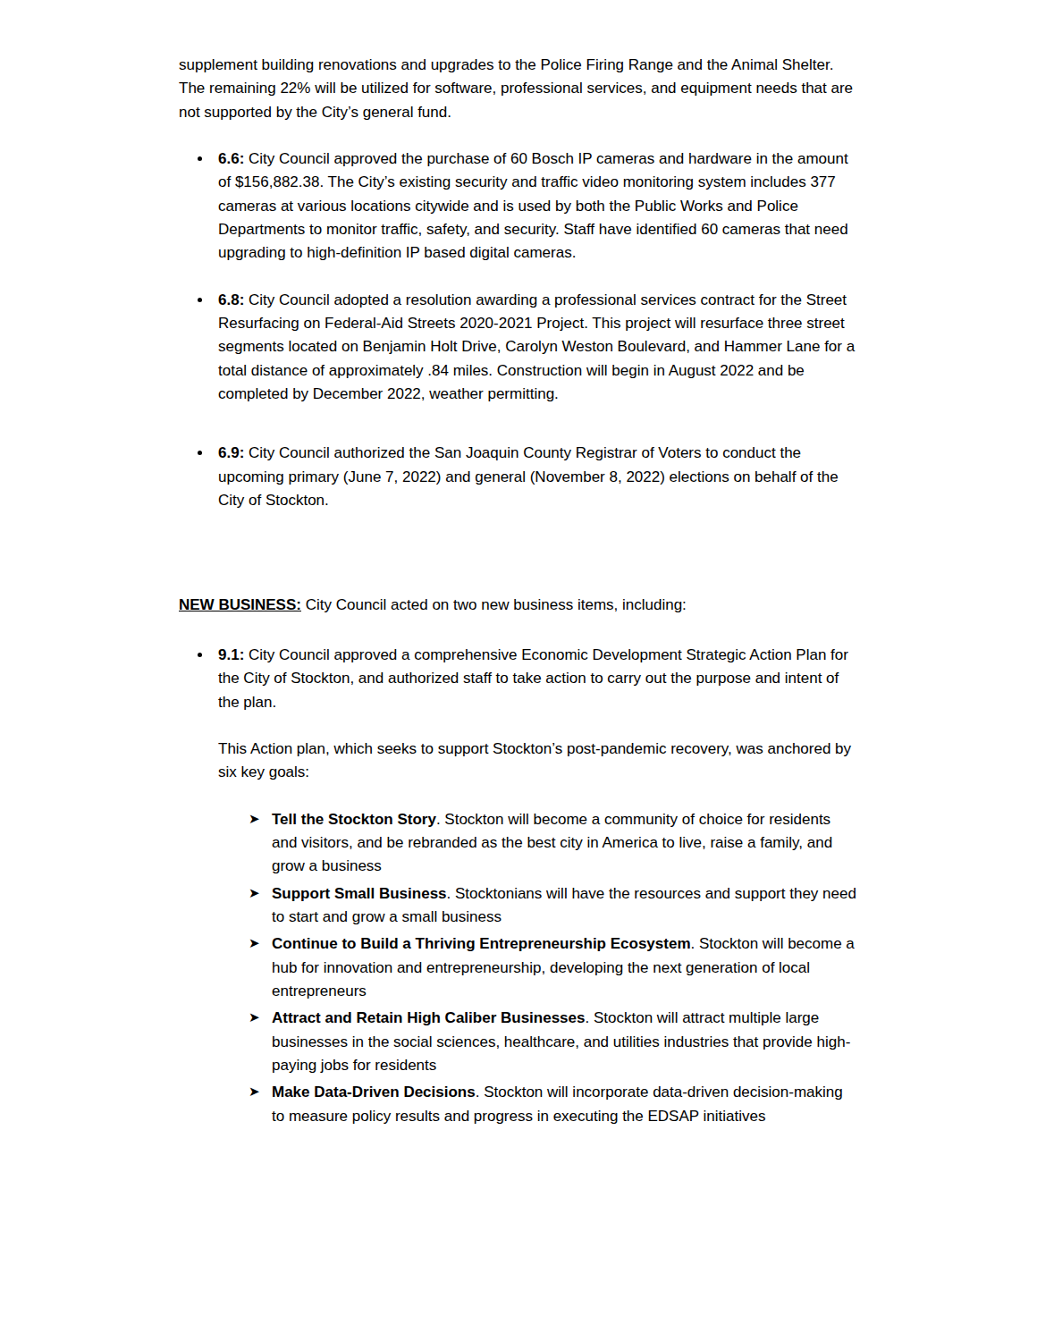supplement building renovations and upgrades to the Police Firing Range and the Animal Shelter. The remaining 22% will be utilized for software, professional services, and equipment needs that are not supported by the City’s general fund.
6.6: City Council approved the purchase of 60 Bosch IP cameras and hardware in the amount of $156,882.38. The City’s existing security and traffic video monitoring system includes 377 cameras at various locations citywide and is used by both the Public Works and Police Departments to monitor traffic, safety, and security. Staff have identified 60 cameras that need upgrading to high-definition IP based digital cameras.
6.8: City Council adopted a resolution awarding a professional services contract for the Street Resurfacing on Federal-Aid Streets 2020-2021 Project. This project will resurface three street segments located on Benjamin Holt Drive, Carolyn Weston Boulevard, and Hammer Lane for a total distance of approximately .84 miles. Construction will begin in August 2022 and be completed by December 2022, weather permitting.
6.9: City Council authorized the San Joaquin County Registrar of Voters to conduct the upcoming primary (June 7, 2022) and general (November 8, 2022) elections on behalf of the City of Stockton.
NEW BUSINESS: City Council acted on two new business items, including:
9.1: City Council approved a comprehensive Economic Development Strategic Action Plan for the City of Stockton, and authorized staff to take action to carry out the purpose and intent of the plan.
This Action plan, which seeks to support Stockton’s post-pandemic recovery, was anchored by six key goals:
Tell the Stockton Story. Stockton will become a community of choice for residents and visitors, and be rebranded as the best city in America to live, raise a family, and grow a business
Support Small Business. Stocktonians will have the resources and support they need to start and grow a small business
Continue to Build a Thriving Entrepreneurship Ecosystem. Stockton will become a hub for innovation and entrepreneurship, developing the next generation of local entrepreneurs
Attract and Retain High Caliber Businesses. Stockton will attract multiple large businesses in the social sciences, healthcare, and utilities industries that provide high-paying jobs for residents
Make Data-Driven Decisions. Stockton will incorporate data-driven decision-making to measure policy results and progress in executing the EDSAP initiatives